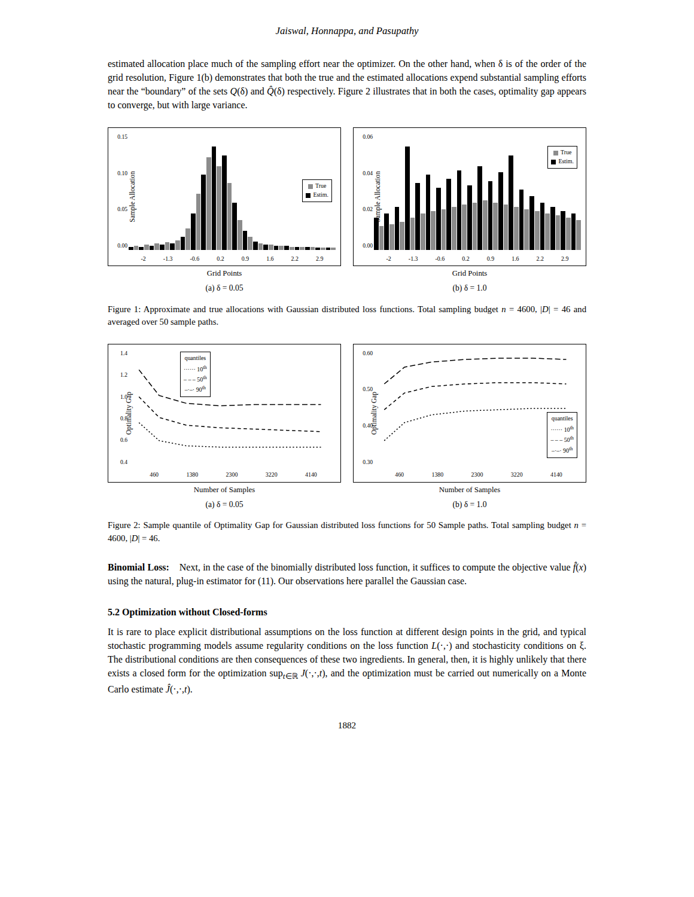Jaiswal, Honnappa, and Pasupathy
estimated allocation place much of the sampling effort near the optimizer. On the other hand, when δ is of the order of the grid resolution, Figure 1(b) demonstrates that both the true and the estimated allocations expend substantial sampling efforts near the “boundary” of the sets Q(δ) and Q̂(δ) respectively. Figure 2 illustrates that in both the cases, optimality gap appears to converge, but with large variance.
Sample Allocation
0.150.100.050.00
True
Estim.
-2-1.3-0.60.20.91.62.22.9
Grid Points
(a) δ = 0.05
Sample Allocation
0.060.040.020.00
True
Estim.
-2-1.3-0.60.20.91.62.22.9
Grid Points
(b) δ = 1.0
Figure 1: Approximate and true allocations with Gaussian distributed loss functions. Total sampling budget n = 4600, |D| = 46 and averaged over 50 sample paths.
Optimality Gap
1.41.21.00.80.60.4
quantiles
······ 10th
– – – 50th
–·–· 90th
4601380230032204140
Number of Samples
(a) δ = 0.05
Optimality Gap
0.600.500.400.30
quantiles
······ 10th
– – – 50th
–·–· 90th
4601380230032204140
Number of Samples
(b) δ = 1.0
Figure 2: Sample quantile of Optimality Gap for Gaussian distributed loss functions for 50 Sample paths. Total sampling budget n = 4600, |D| = 46.
Binomial Loss: Next, in the case of the binomially distributed loss function, it suffices to compute the objective value f̂(x) using the natural, plug-in estimator for (11). Our observations here parallel the Gaussian case.
5.2 Optimization without Closed-forms
It is rare to place explicit distributional assumptions on the loss function at different design points in the grid, and typical stochastic programming models assume regularity conditions on the loss function L(·,·) and stochasticity conditions on ξ. The distributional conditions are then consequences of these two ingredients. In general, then, it is highly unlikely that there exists a closed form for the optimization supt∈ℝ J(·,·,t), and the optimization must be carried out numerically on a Monte Carlo estimate Ĵ(·,·,t).
1882